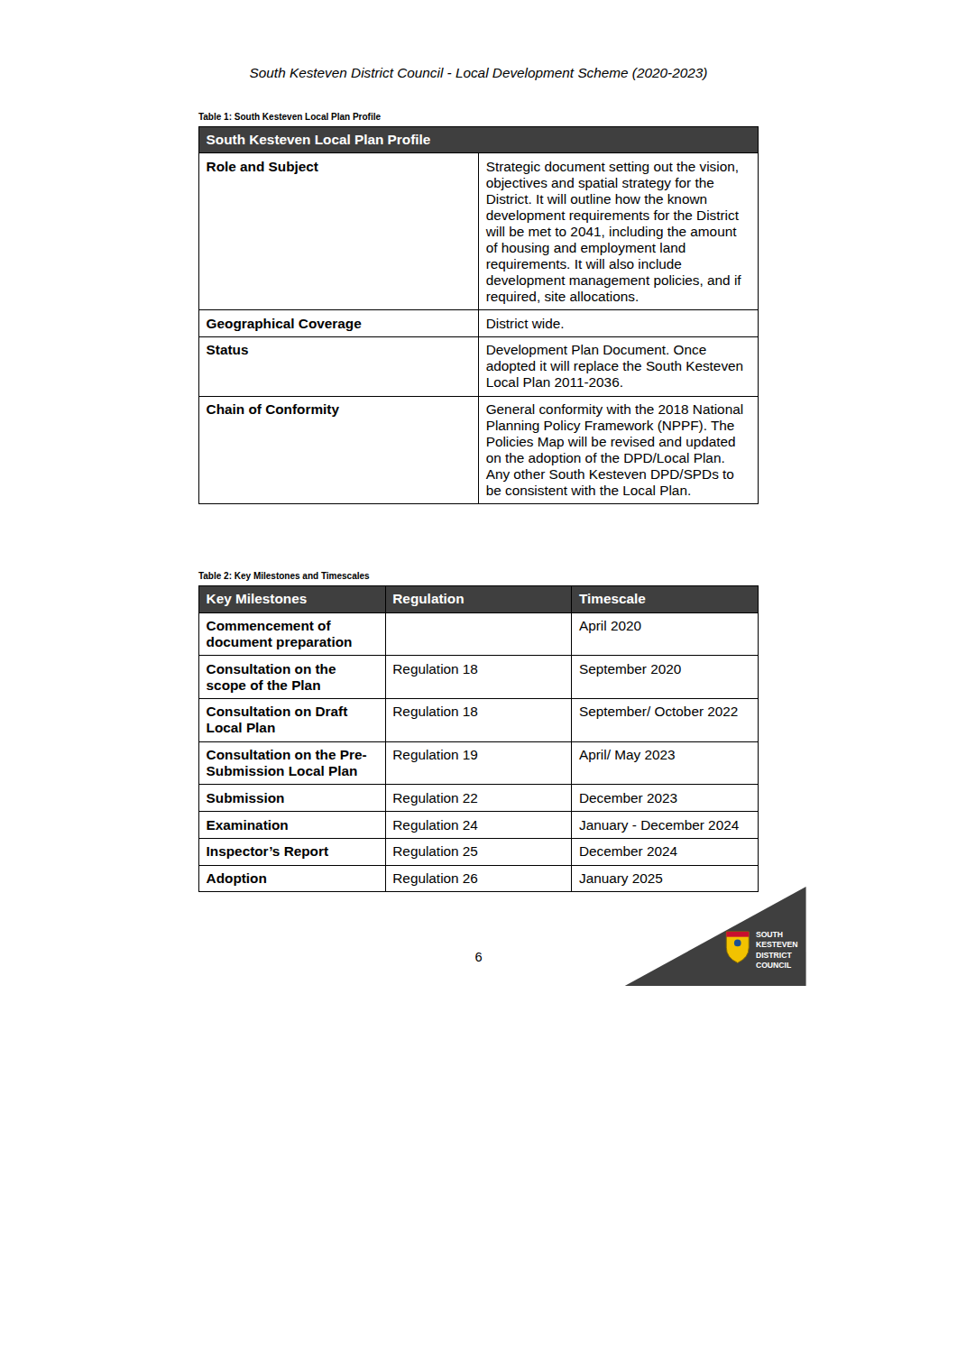South Kesteven District Council - Local Development Scheme (2020-2023)
Table 1: South Kesteven Local Plan Profile
| South Kesteven Local Plan Profile |
| --- |
| Role and Subject | Strategic document setting out the vision, objectives and spatial strategy for the District. It will outline how the known development requirements for the District will be met to 2041, including the amount of housing and employment land requirements. It will also include development management policies, and if required, site allocations. |
| Geographical Coverage | District wide. |
| Status | Development Plan Document. Once adopted it will replace the South Kesteven Local Plan 2011-2036. |
| Chain of Conformity | General conformity with the 2018 National Planning Policy Framework (NPPF). The Policies Map will be revised and updated on the adoption of the DPD/Local Plan. Any other South Kesteven DPD/SPDs to be consistent with the Local Plan. |
Table 2: Key Milestones and Timescales
| Key Milestones | Regulation | Timescale |
| --- | --- | --- |
| Commencement of document preparation | | April 2020 |
| Consultation on the scope of the Plan | Regulation 18 | September 2020 |
| Consultation on Draft Local Plan | Regulation 18 | September/ October 2022 |
| Consultation on the Pre-Submission Local Plan | Regulation 19 | April/ May 2023 |
| Submission | Regulation 22 | December 2023 |
| Examination | Regulation 24 | January - December 2024 |
| Inspector’s Report | Regulation 25 | December 2024 |
| Adoption | Regulation 26 | January 2025 |
6
SOUTH KESTEVEN DISTRICT COUNCIL